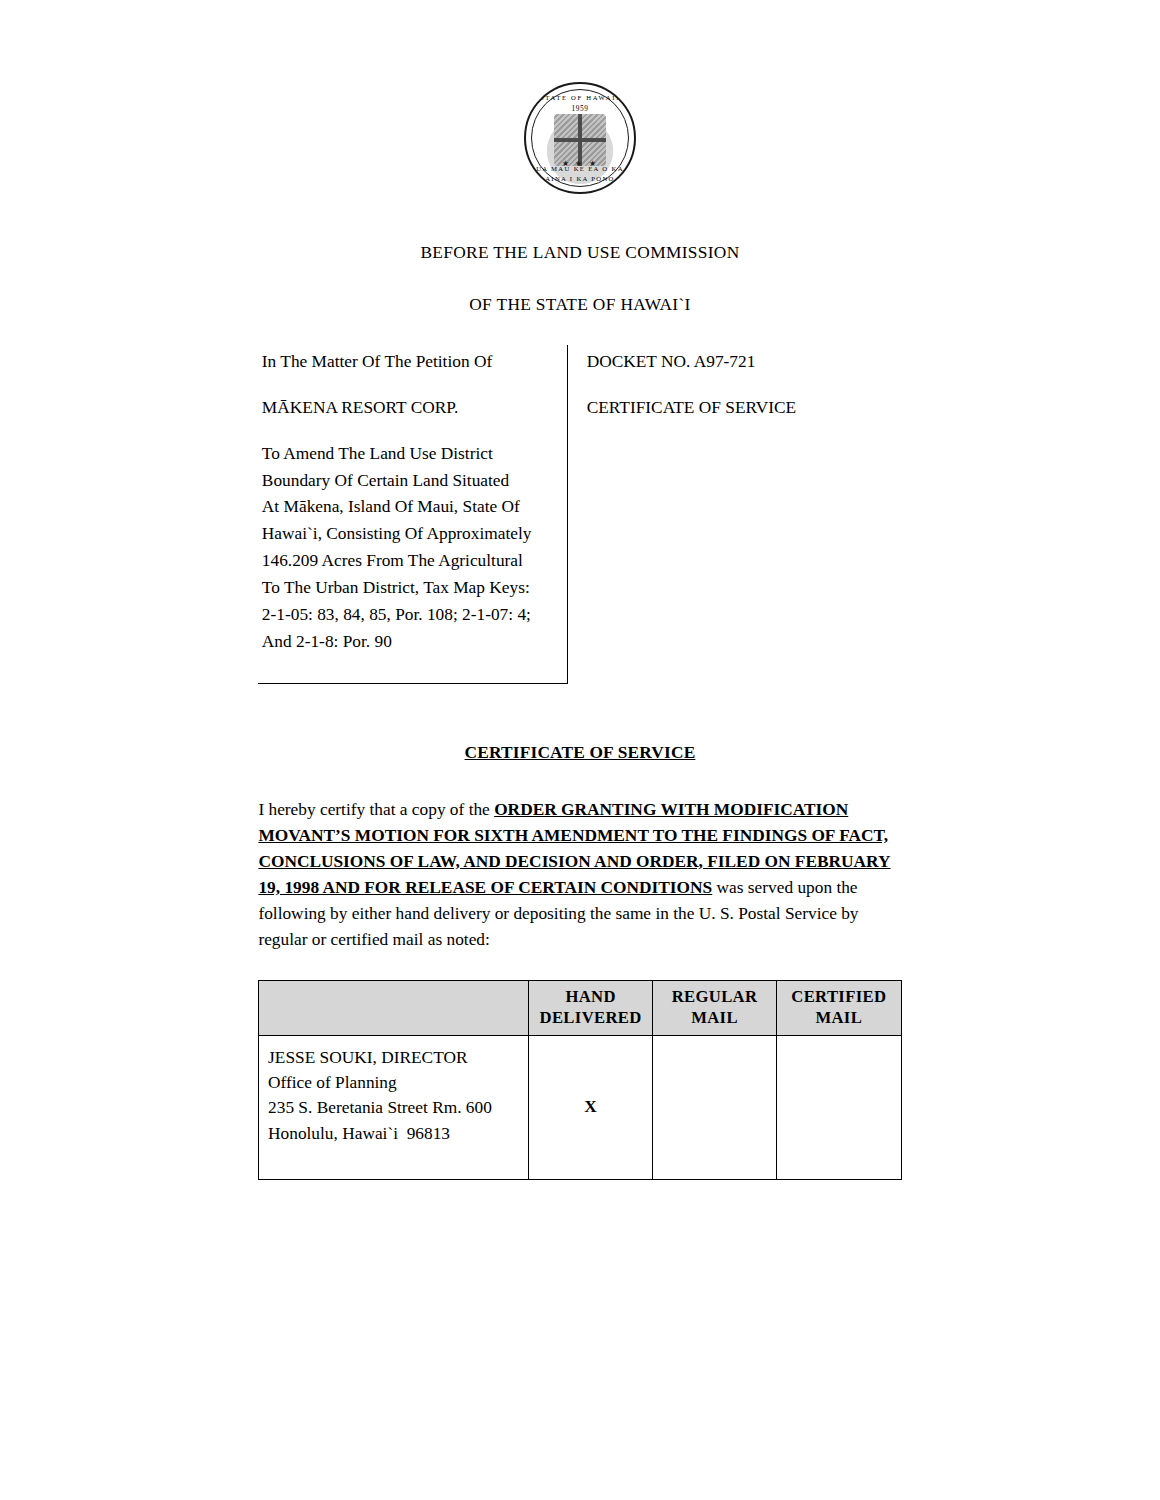STATE OF HAWAII
1959
★ ★ ★
UA MAU KE EA O KA AINA I KA PONO
BEFORE THE LAND USE COMMISSION
OF THE STATE OF HAWAI`I
| In The Matter Of The Petition Of M Ā KENA RESORT CORP. To Amend The Land Use District Boundary Of Certain Land Situated At M ā kena, Island Of Maui, State Of Hawai`i, Consisting Of Approximately 146.209 Acres From The Agricultural To The Urban District, Tax Map Keys: 2-1-05: 83, 84, 85, Por. 108; 2-1-07: 4; And 2-1-8: Por. 90 | DOCKET NO. A97-721 CERTIFICATE OF SERVICE |
CERTIFICATE OF SERVICE
I hereby certify that a copy of the ORDER GRANTING WITH MODIFICATION MOVANT’S MOTION FOR SIXTH AMENDMENT TO THE FINDINGS OF FACT, CONCLUSIONS OF LAW, AND DECISION AND ORDER, FILED ON FEBRUARY 19, 1998 AND FOR RELEASE OF CERTAIN CONDITIONS was served upon the following by either hand delivery or depositing the same in the U. S. Postal Service by regular or certified mail as noted:
| | HAND DELIVERED | REGULAR MAIL | CERTIFIED MAIL |
| --- | --- | --- | --- |
| JESSE SOUKI, DIRECTOR Office of Planning 235 S. Beretania Street Rm. 600 Honolulu, Hawai`i 96813 | X | | |